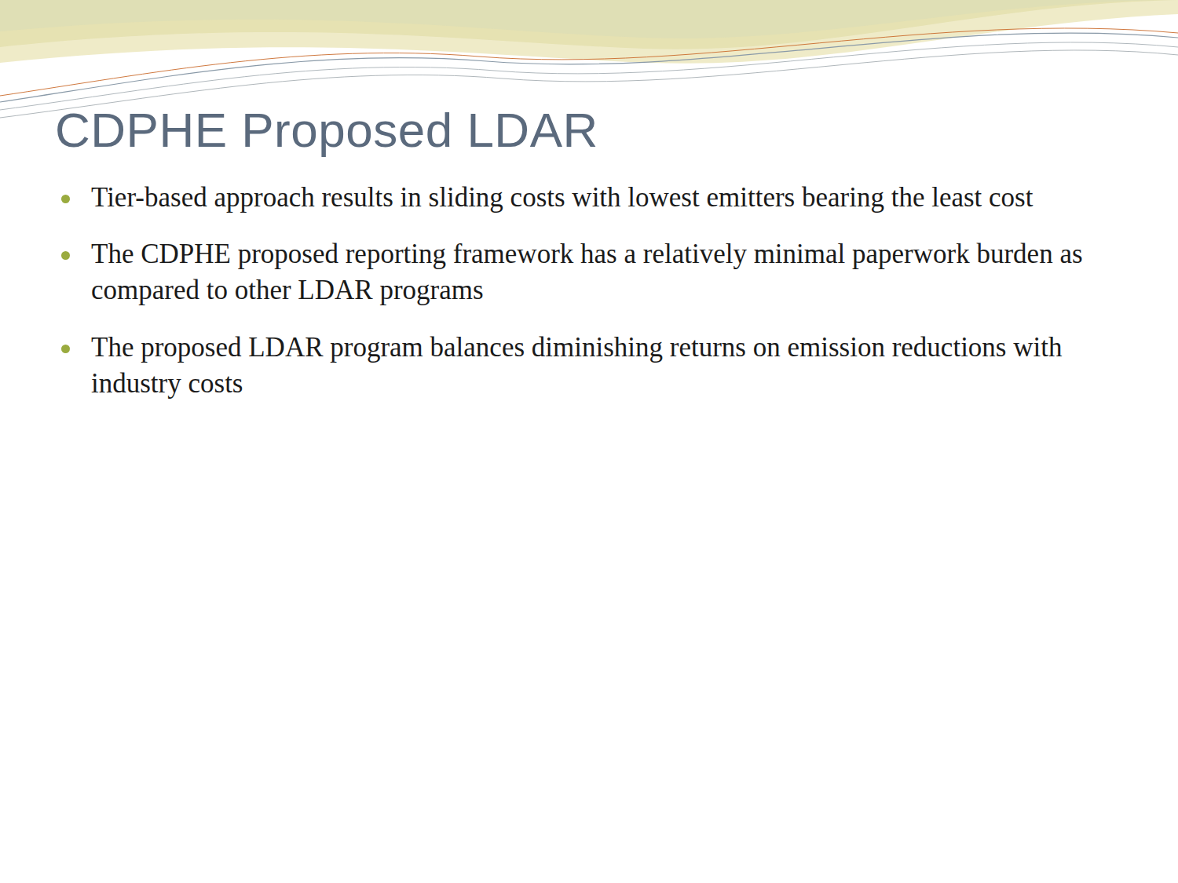CDPHE Proposed LDAR
Tier-based approach results in sliding costs with lowest emitters bearing the least cost
The CDPHE proposed reporting framework has a relatively minimal paperwork burden as compared to other LDAR programs
The proposed LDAR program balances diminishing returns on emission reductions with industry costs